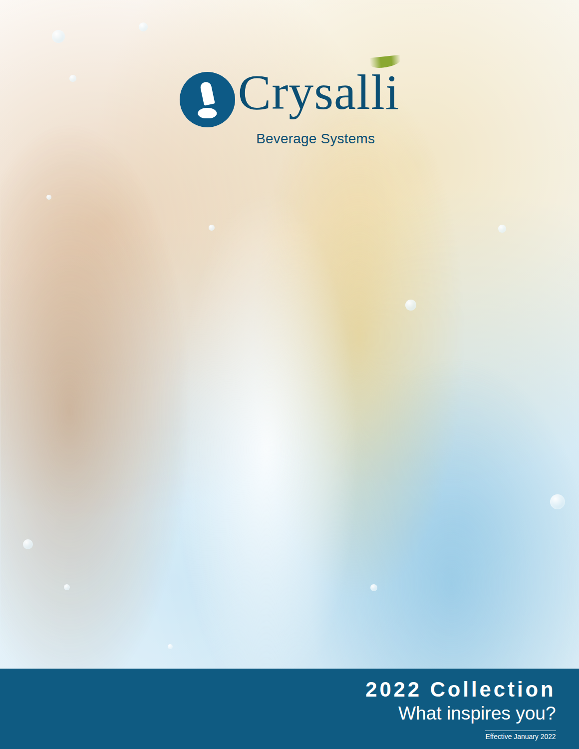Crysalli
Beverage Systems
2022 Collection
What inspires you?
Effective January 2022